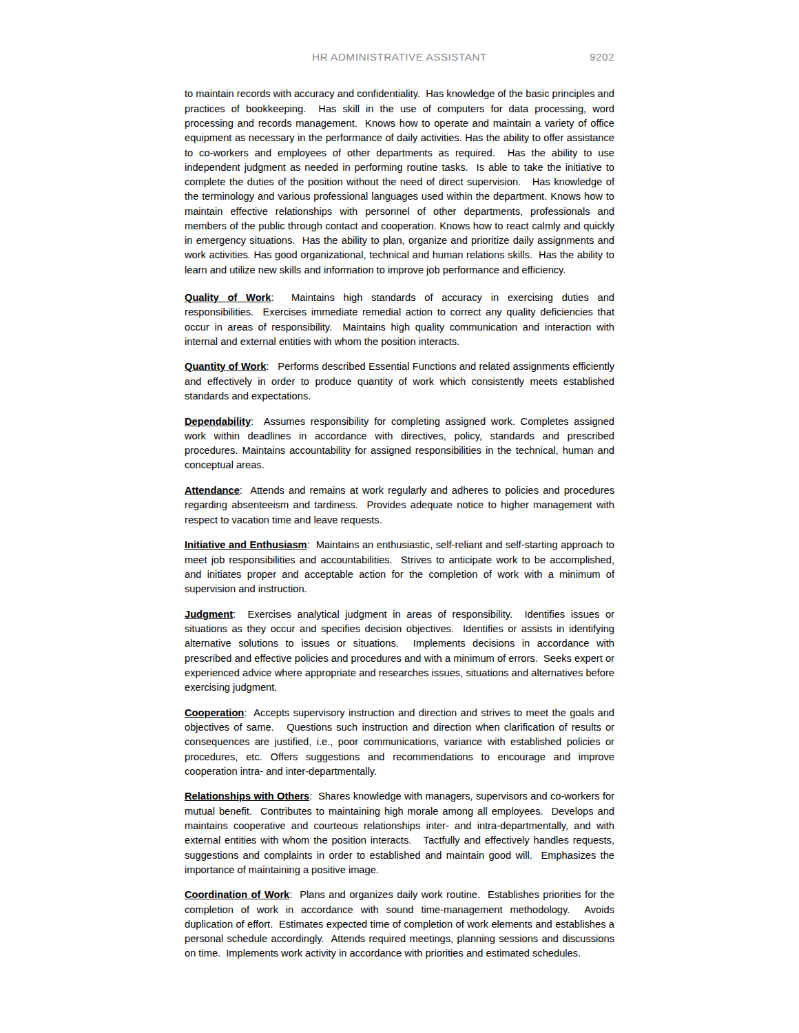HR Administrative Assistant 9202
to maintain records with accuracy and confidentiality. Has knowledge of the basic principles and practices of bookkeeping. Has skill in the use of computers for data processing, word processing and records management. Knows how to operate and maintain a variety of office equipment as necessary in the performance of daily activities. Has the ability to offer assistance to co-workers and employees of other departments as required. Has the ability to use independent judgment as needed in performing routine tasks. Is able to take the initiative to complete the duties of the position without the need of direct supervision. Has knowledge of the terminology and various professional languages used within the department. Knows how to maintain effective relationships with personnel of other departments, professionals and members of the public through contact and cooperation. Knows how to react calmly and quickly in emergency situations. Has the ability to plan, organize and prioritize daily assignments and work activities. Has good organizational, technical and human relations skills. Has the ability to learn and utilize new skills and information to improve job performance and efficiency.
Quality of Work: Maintains high standards of accuracy in exercising duties and responsibilities. Exercises immediate remedial action to correct any quality deficiencies that occur in areas of responsibility. Maintains high quality communication and interaction with internal and external entities with whom the position interacts.
Quantity of Work: Performs described Essential Functions and related assignments efficiently and effectively in order to produce quantity of work which consistently meets established standards and expectations.
Dependability: Assumes responsibility for completing assigned work. Completes assigned work within deadlines in accordance with directives, policy, standards and prescribed procedures. Maintains accountability for assigned responsibilities in the technical, human and conceptual areas.
Attendance: Attends and remains at work regularly and adheres to policies and procedures regarding absenteeism and tardiness. Provides adequate notice to higher management with respect to vacation time and leave requests.
Initiative and Enthusiasm: Maintains an enthusiastic, self-reliant and self-starting approach to meet job responsibilities and accountabilities. Strives to anticipate work to be accomplished, and initiates proper and acceptable action for the completion of work with a minimum of supervision and instruction.
Judgment: Exercises analytical judgment in areas of responsibility. Identifies issues or situations as they occur and specifies decision objectives. Identifies or assists in identifying alternative solutions to issues or situations. Implements decisions in accordance with prescribed and effective policies and procedures and with a minimum of errors. Seeks expert or experienced advice where appropriate and researches issues, situations and alternatives before exercising judgment.
Cooperation: Accepts supervisory instruction and direction and strives to meet the goals and objectives of same. Questions such instruction and direction when clarification of results or consequences are justified, i.e., poor communications, variance with established policies or procedures, etc. Offers suggestions and recommendations to encourage and improve cooperation intra- and inter-departmentally.
Relationships with Others: Shares knowledge with managers, supervisors and co-workers for mutual benefit. Contributes to maintaining high morale among all employees. Develops and maintains cooperative and courteous relationships inter- and intra-departmentally, and with external entities with whom the position interacts. Tactfully and effectively handles requests, suggestions and complaints in order to established and maintain good will. Emphasizes the importance of maintaining a positive image.
Coordination of Work: Plans and organizes daily work routine. Establishes priorities for the completion of work in accordance with sound time-management methodology. Avoids duplication of effort. Estimates expected time of completion of work elements and establishes a personal schedule accordingly. Attends required meetings, planning sessions and discussions on time. Implements work activity in accordance with priorities and estimated schedules.